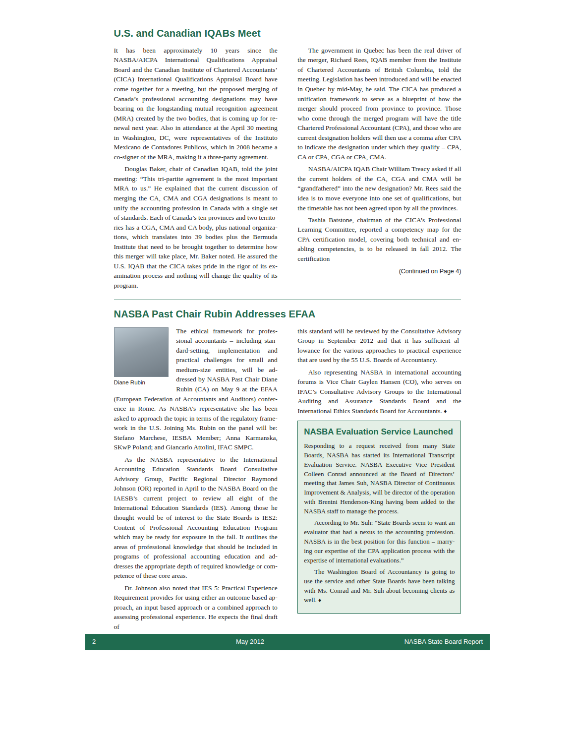U.S. and Canadian IQABs Meet
It has been approximately 10 years since the NASBA/AICPA International Qualifications Appraisal Board and the Canadian Institute of Chartered Accountants’ (CICA) International Qualifications Appraisal Board have come together for a meeting, but the proposed merging of Canada’s professional accounting designations may have bearing on the longstanding mutual recognition agreement (MRA) created by the two bodies, that is coming up for renewal next year. Also in attendance at the April 30 meeting in Washington, DC, were representatives of the Instituto Mexicano de Contadores Publicos, which in 2008 became a co-signer of the MRA, making it a three-party agreement.
Douglas Baker, chair of Canadian IQAB, told the joint meeting: “This tri-partite agreement is the most important MRA to us.” He explained that the current discussion of merging the CA, CMA and CGA designations is meant to unify the accounting profession in Canada with a single set of standards. Each of Canada’s ten provinces and two territories has a CGA, CMA and CA body, plus national organizations, which translates into 39 bodies plus the Bermuda Institute that need to be brought together to determine how this merger will take place, Mr. Baker noted. He assured the U.S. IQAB that the CICA takes pride in the rigor of its examination process and nothing will change the quality of its program.
The government in Quebec has been the real driver of the merger, Richard Rees, IQAB member from the Institute of Chartered Accountants of British Columbia, told the meeting. Legislation has been introduced and will be enacted in Quebec by mid-May, he said. The CICA has produced a unification framework to serve as a blueprint of how the merger should proceed from province to province. Those who come through the merged program will have the title Chartered Professional Accountant (CPA), and those who are current designation holders will then use a comma after CPA to indicate the designation under which they qualify – CPA, CA or CPA, CGA or CPA, CMA.
NASBA/AICPA IQAB Chair William Treacy asked if all the current holders of the CA, CGA and CMA will be “grandfathered” into the new designation? Mr. Rees said the idea is to move everyone into one set of qualifications, but the timetable has not been agreed upon by all the provinces.
Tashia Batstone, chairman of the CICA’s Professional Learning Committee, reported a competency map for the CPA certification model, covering both technical and enabling competencies, is to be released in fall 2012. The certification
(Continued on Page 4)
NASBA Past Chair Rubin Addresses EFAA
Diane Rubin
The ethical framework for professional accountants – including standard-setting, implementation and practical challenges for small and medium-size entities, will be addressed by NASBA Past Chair Diane Rubin (CA) on May 9 at the EFAA (European Federation of Accountants and Auditors) conference in Rome. As NASBA’s representative she has been asked to approach the topic in terms of the regulatory framework in the U.S. Joining Ms. Rubin on the panel will be: Stefano Marchese, IESBA Member; Anna Karmanska, SKwP Poland; and Giancarlo Attolini, IFAC SMPC.
As the NASBA representative to the International Accounting Education Standards Board Consultative Advisory Group, Pacific Regional Director Raymond Johnson (OR) reported in April to the NASBA Board on the IAESB’s current project to review all eight of the International Education Standards (IES). Among those he thought would be of interest to the State Boards is IES2: Content of Professional Accounting Education Program which may be ready for exposure in the fall. It outlines the areas of professional knowledge that should be included in programs of professional accounting education and addresses the appropriate depth of required knowledge or competence of these core areas.
Dr. Johnson also noted that IES 5: Practical Experience Requirement provides for using either an outcome based approach, an input based approach or a combined approach to assessing professional experience. He expects the final draft of
this standard will be reviewed by the Consultative Advisory Group in September 2012 and that it has sufficient allowance for the various approaches to practical experience that are used by the 55 U.S. Boards of Accountancy.
Also representing NASBA in international accounting forums is Vice Chair Gaylen Hansen (CO), who serves on IFAC’s Consultative Advisory Groups to the International Auditing and Assurance Standards Board and the International Ethics Standards Board for Accountants. ♦
NASBA Evaluation Service Launched
Responding to a request received from many State Boards, NASBA has started its International Transcript Evaluation Service. NASBA Executive Vice President Colleen Conrad announced at the Board of Directors’ meeting that James Suh, NASBA Director of Continuous Improvement & Analysis, will be director of the operation with Brentni Henderson-King having been added to the NASBA staff to manage the process.
According to Mr. Suh: “State Boards seem to want an evaluator that had a nexus to the accounting profession. NASBA is in the best position for this function – marrying our expertise of the CPA application process with the expertise of international evaluations.”
The Washington Board of Accountancy is going to use the service and other State Boards have been talking with Ms. Conrad and Mr. Suh about becoming clients as well. ♦
2
May 2012
NASBA State Board Report